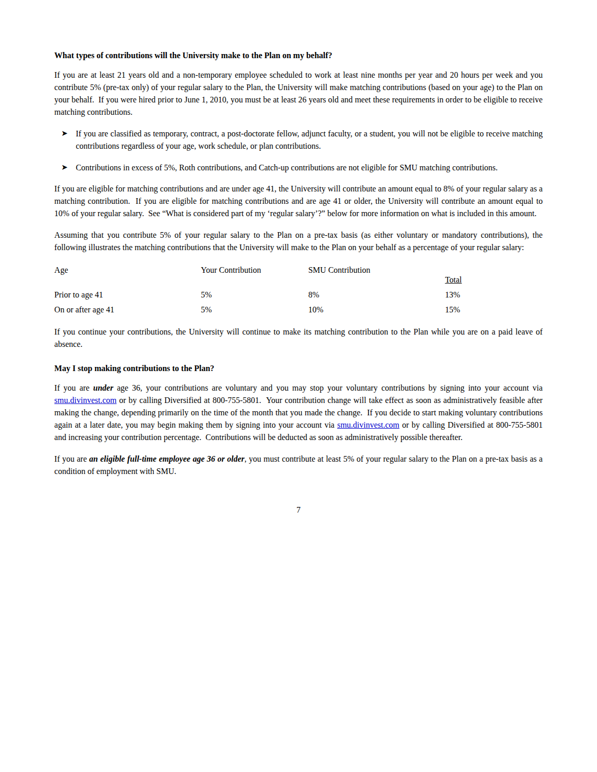What types of contributions will the University make to the Plan on my behalf?
If you are at least 21 years old and a non-temporary employee scheduled to work at least nine months per year and 20 hours per week and you contribute 5% (pre-tax only) of your regular salary to the Plan, the University will make matching contributions (based on your age) to the Plan on your behalf. If you were hired prior to June 1, 2010, you must be at least 26 years old and meet these requirements in order to be eligible to receive matching contributions.
If you are classified as temporary, contract, a post-doctorate fellow, adjunct faculty, or a student, you will not be eligible to receive matching contributions regardless of your age, work schedule, or plan contributions.
Contributions in excess of 5%, Roth contributions, and Catch-up contributions are not eligible for SMU matching contributions.
If you are eligible for matching contributions and are under age 41, the University will contribute an amount equal to 8% of your regular salary as a matching contribution. If you are eligible for matching contributions and are age 41 or older, the University will contribute an amount equal to 10% of your regular salary. See “What is considered part of my ‘regular salary’?” below for more information on what is included in this amount.
Assuming that you contribute 5% of your regular salary to the Plan on a pre-tax basis (as either voluntary or mandatory contributions), the following illustrates the matching contributions that the University will make to the Plan on your behalf as a percentage of your regular salary:
| Age | Your Contribution | SMU Contribution | Total |
| --- | --- | --- | --- |
| Prior to age 41 | 5% | 8% | 13% |
| On or after age 41 | 5% | 10% | 15% |
If you continue your contributions, the University will continue to make its matching contribution to the Plan while you are on a paid leave of absence.
May I stop making contributions to the Plan?
If you are under age 36, your contributions are voluntary and you may stop your voluntary contributions by signing into your account via smu.divinvest.com or by calling Diversified at 800-755-5801. Your contribution change will take effect as soon as administratively feasible after making the change, depending primarily on the time of the month that you made the change. If you decide to start making voluntary contributions again at a later date, you may begin making them by signing into your account via smu.divinvest.com or by calling Diversified at 800-755-5801 and increasing your contribution percentage. Contributions will be deducted as soon as administratively possible thereafter.
If you are an eligible full-time employee age 36 or older, you must contribute at least 5% of your regular salary to the Plan on a pre-tax basis as a condition of employment with SMU.
7